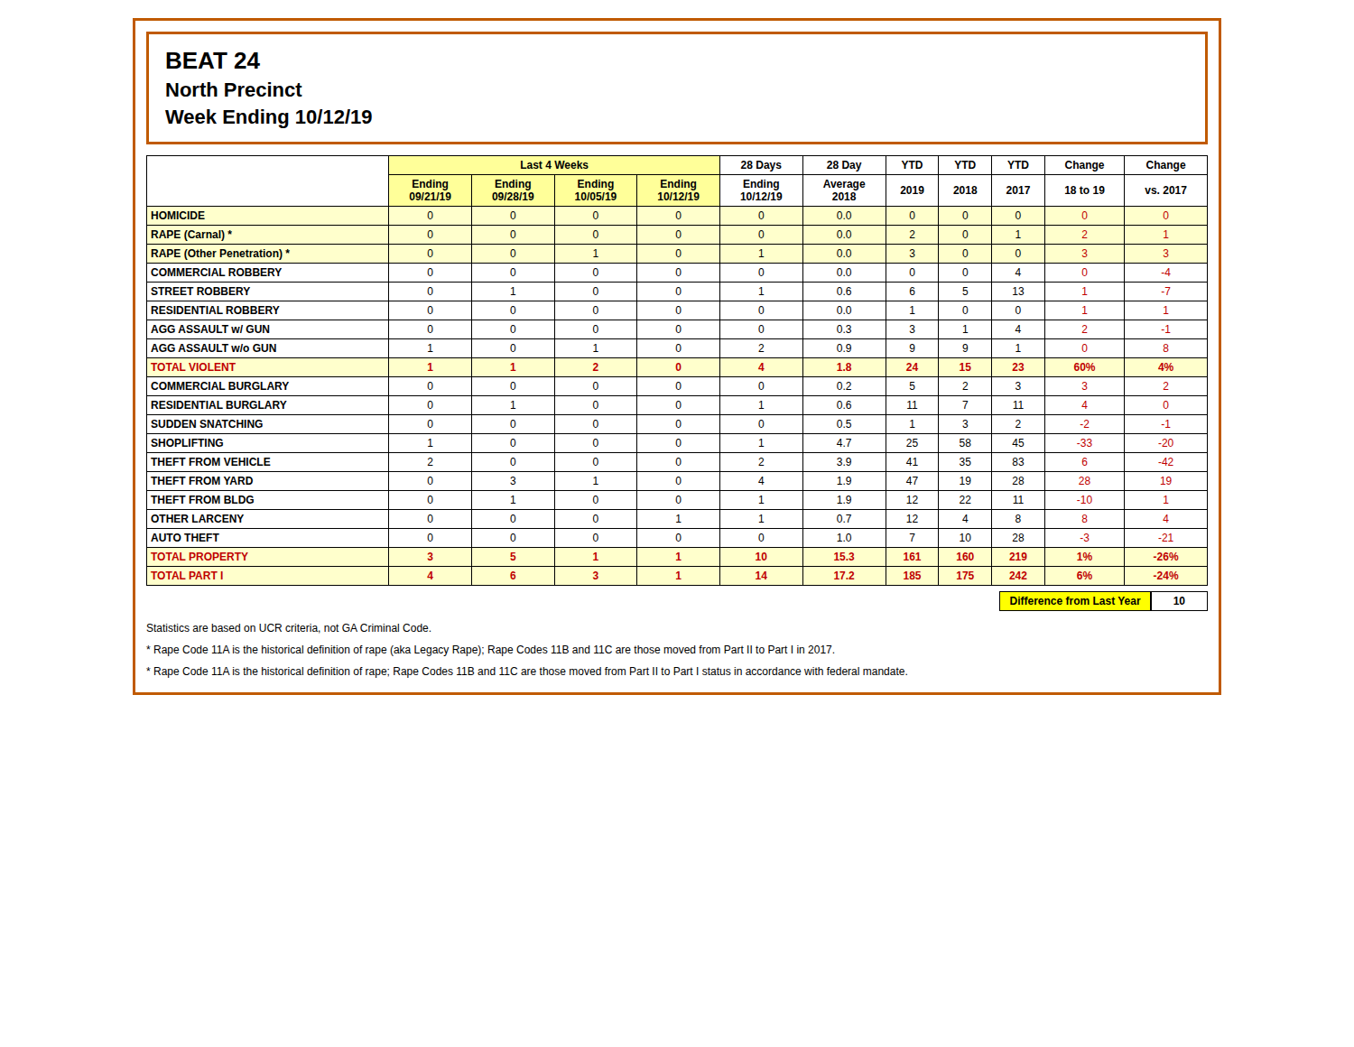BEAT 24
North Precinct
Week Ending 10/12/19
| | Last 4 Weeks | 28 Days | 28 Day | YTD | YTD | YTD | Change | Change |
| --- | --- | --- | --- | --- | --- | --- | --- | --- |
| Ending 09/21/19 | Ending 09/28/19 | Ending 10/05/19 | Ending 10/12/19 | Ending 10/12/19 | Average 2018 | 2019 | 2018 | 2017 | 18 to 19 | vs. 2017 |
| HOMICIDE | 0 | 0 | 0 | 0 | 0 | 0.0 | 0 | 0 | 0 | 0 | 0 |
| RAPE (Carnal) * | 0 | 0 | 0 | 0 | 0 | 0.0 | 2 | 0 | 1 | 2 | 1 |
| RAPE (Other Penetration) * | 0 | 0 | 1 | 0 | 1 | 0.0 | 3 | 0 | 0 | 3 | 3 |
| COMMERCIAL ROBBERY | 0 | 0 | 0 | 0 | 0 | 0.0 | 0 | 0 | 4 | 0 | -4 |
| STREET ROBBERY | 0 | 1 | 0 | 0 | 1 | 0.6 | 6 | 5 | 13 | 1 | -7 |
| RESIDENTIAL ROBBERY | 0 | 0 | 0 | 0 | 0 | 0.0 | 1 | 0 | 0 | 1 | 1 |
| AGG ASSAULT w/ GUN | 0 | 0 | 0 | 0 | 0 | 0.3 | 3 | 1 | 4 | 2 | -1 |
| AGG ASSAULT w/o GUN | 1 | 0 | 1 | 0 | 2 | 0.9 | 9 | 9 | 1 | 0 | 8 |
| TOTAL VIOLENT | 1 | 1 | 2 | 0 | 4 | 1.8 | 24 | 15 | 23 | 60% | 4% |
| COMMERCIAL BURGLARY | 0 | 0 | 0 | 0 | 0 | 0.2 | 5 | 2 | 3 | 3 | 2 |
| RESIDENTIAL BURGLARY | 0 | 1 | 0 | 0 | 1 | 0.6 | 11 | 7 | 11 | 4 | 0 |
| SUDDEN SNATCHING | 0 | 0 | 0 | 0 | 0 | 0.5 | 1 | 3 | 2 | -2 | -1 |
| SHOPLIFTING | 1 | 0 | 0 | 0 | 1 | 4.7 | 25 | 58 | 45 | -33 | -20 |
| THEFT FROM VEHICLE | 2 | 0 | 0 | 0 | 2 | 3.9 | 41 | 35 | 83 | 6 | -42 |
| THEFT FROM YARD | 0 | 3 | 1 | 0 | 4 | 1.9 | 47 | 19 | 28 | 28 | 19 |
| THEFT FROM BLDG | 0 | 1 | 0 | 0 | 1 | 1.9 | 12 | 22 | 11 | -10 | 1 |
| OTHER LARCENY | 0 | 0 | 0 | 1 | 1 | 0.7 | 12 | 4 | 8 | 8 | 4 |
| AUTO THEFT | 0 | 0 | 0 | 0 | 0 | 1.0 | 7 | 10 | 28 | -3 | -21 |
| TOTAL PROPERTY | 3 | 5 | 1 | 1 | 10 | 15.3 | 161 | 160 | 219 | 1% | -26% |
| TOTAL PART I | 4 | 6 | 3 | 1 | 14 | 17.2 | 185 | 175 | 242 | 6% | -24% |
Difference from Last Year
10
Statistics are based on UCR criteria, not GA Criminal Code.
* Rape Code 11A is the historical definition of rape (aka Legacy Rape); Rape Codes 11B and 11C are those moved from Part II to Part I in 2017.
* Rape Code 11A is the historical definition of rape; Rape Codes 11B and 11C are those moved from Part II to Part I status in accordance with federal mandate.